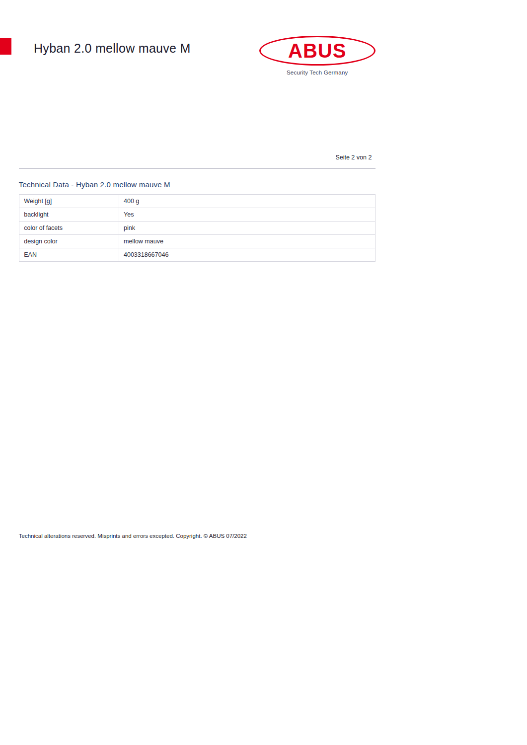Hyban 2.0 mellow mauve M
ABUS
Security Tech Germany
Seite 2 von 2
Technical Data - Hyban 2.0 mellow mauve M
| Weight [g] | 400 g |
| backlight | Yes |
| color of facets | pink |
| design color | mellow mauve |
| EAN | 4003318667046 |
Technical alterations reserved. Misprints and errors excepted. Copyright. © ABUS 07/2022